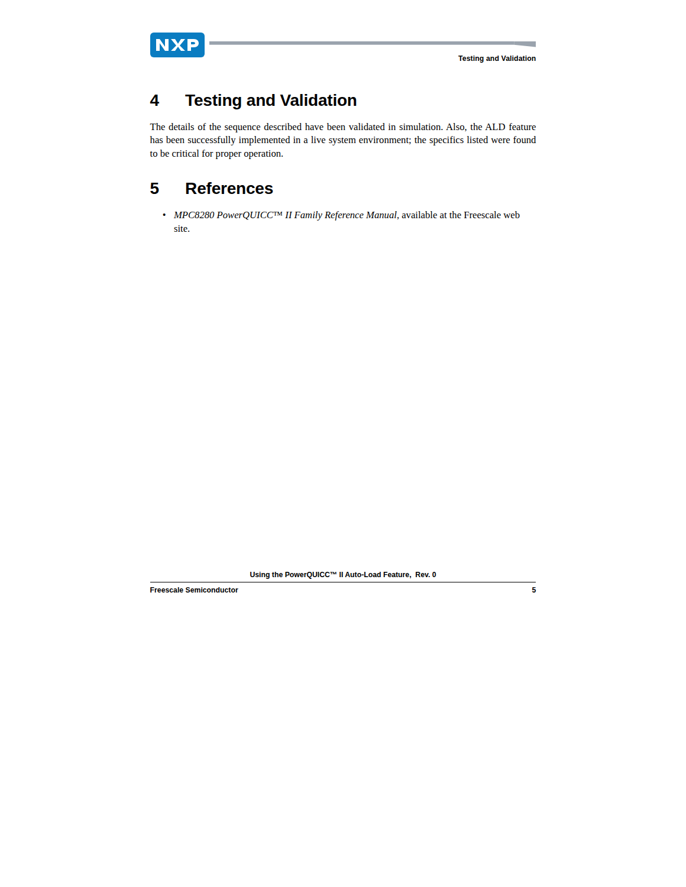Testing and Validation
4 Testing and Validation
The details of the sequence described have been validated in simulation. Also, the ALD feature has been successfully implemented in a live system environment; the specifics listed were found to be critical for proper operation.
5 References
MPC8280 PowerQUICC™ II Family Reference Manual, available at the Freescale web site.
Using the PowerQUICC™ II Auto-Load Feature, Rev. 0
Freescale Semiconductor 5